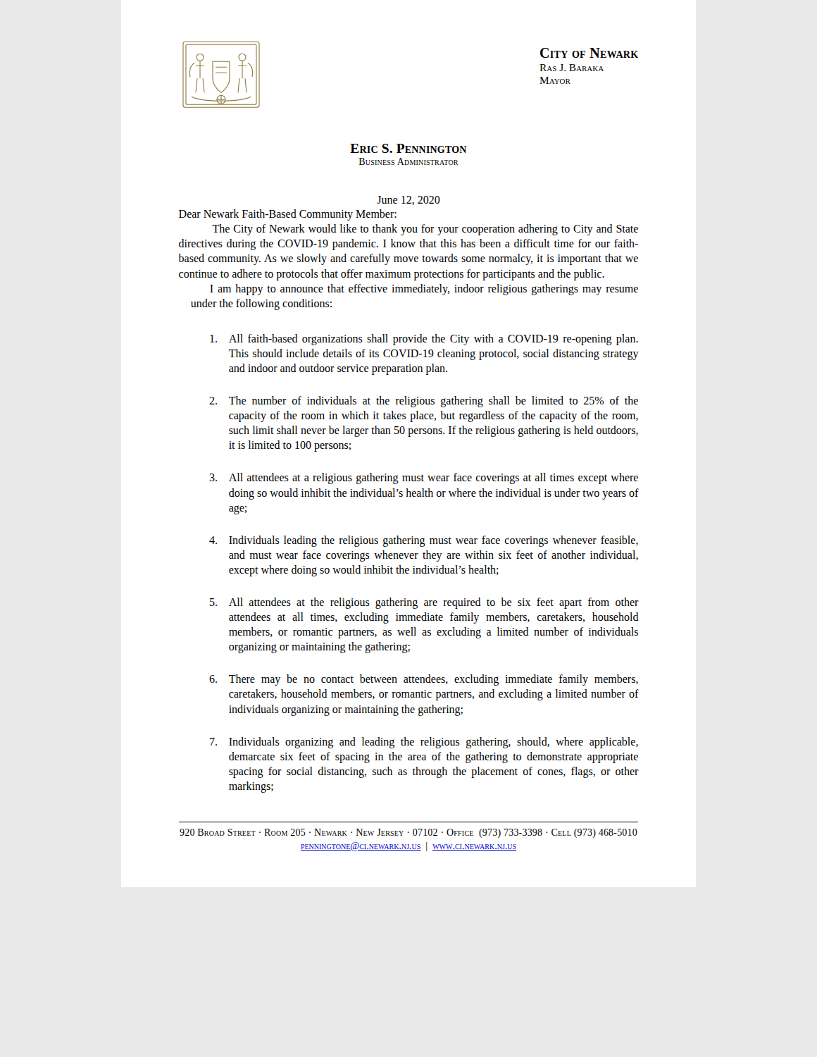City of Newark
Ras J. Baraka
Mayor
Eric S. Pennington
Business Administrator
June 12, 2020
Dear Newark Faith-Based Community Member:
The City of Newark would like to thank you for your cooperation adhering to City and State directives during the COVID-19 pandemic. I know that this has been a difficult time for our faith-based community. As we slowly and carefully move towards some normalcy, it is important that we continue to adhere to protocols that offer maximum protections for participants and the public.
I am happy to announce that effective immediately, indoor religious gatherings may resume under the following conditions:
All faith-based organizations shall provide the City with a COVID-19 re-opening plan. This should include details of its COVID-19 cleaning protocol, social distancing strategy and indoor and outdoor service preparation plan.
The number of individuals at the religious gathering shall be limited to 25% of the capacity of the room in which it takes place, but regardless of the capacity of the room, such limit shall never be larger than 50 persons. If the religious gathering is held outdoors, it is limited to 100 persons;
All attendees at a religious gathering must wear face coverings at all times except where doing so would inhibit the individual’s health or where the individual is under two years of age;
Individuals leading the religious gathering must wear face coverings whenever feasible, and must wear face coverings whenever they are within six feet of another individual, except where doing so would inhibit the individual’s health;
All attendees at the religious gathering are required to be six feet apart from other attendees at all times, excluding immediate family members, caretakers, household members, or romantic partners, as well as excluding a limited number of individuals organizing or maintaining the gathering;
There may be no contact between attendees, excluding immediate family members, caretakers, household members, or romantic partners, and excluding a limited number of individuals organizing or maintaining the gathering;
Individuals organizing and leading the religious gathering, should, where applicable, demarcate six feet of spacing in the area of the gathering to demonstrate appropriate spacing for social distancing, such as through the placement of cones, flags, or other markings;
920 Broad Street · Room 205 · Newark · New Jersey · 07102 · Office (973) 733-3398 · Cell (973) 468-5010
penningtone@ci.newark.nj.us | www.ci.newark.nj.us